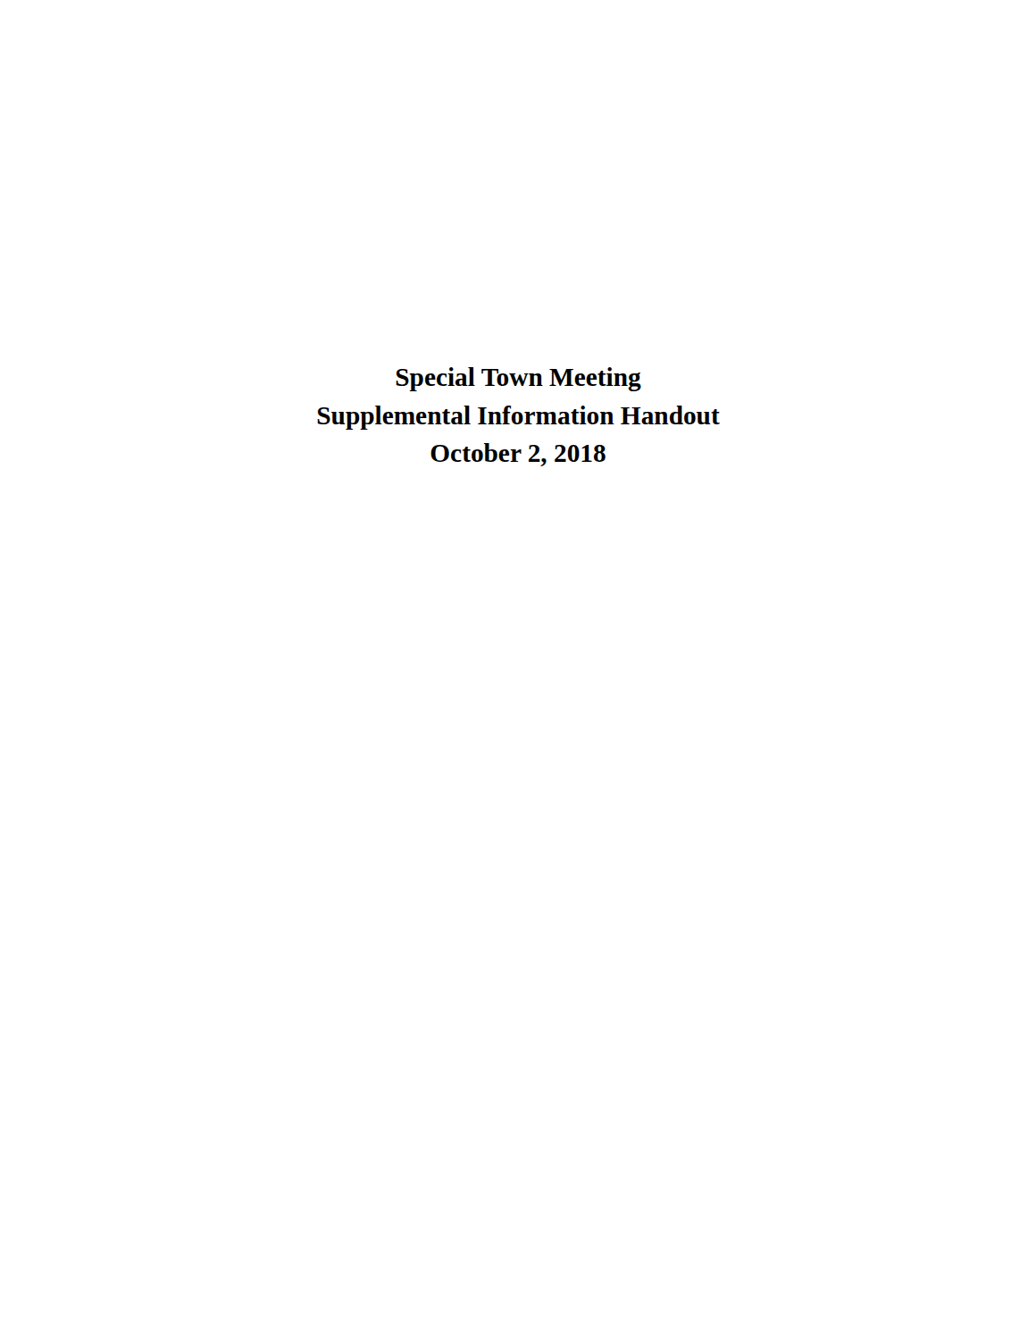Special Town Meeting
Supplemental Information Handout
October 2, 2018